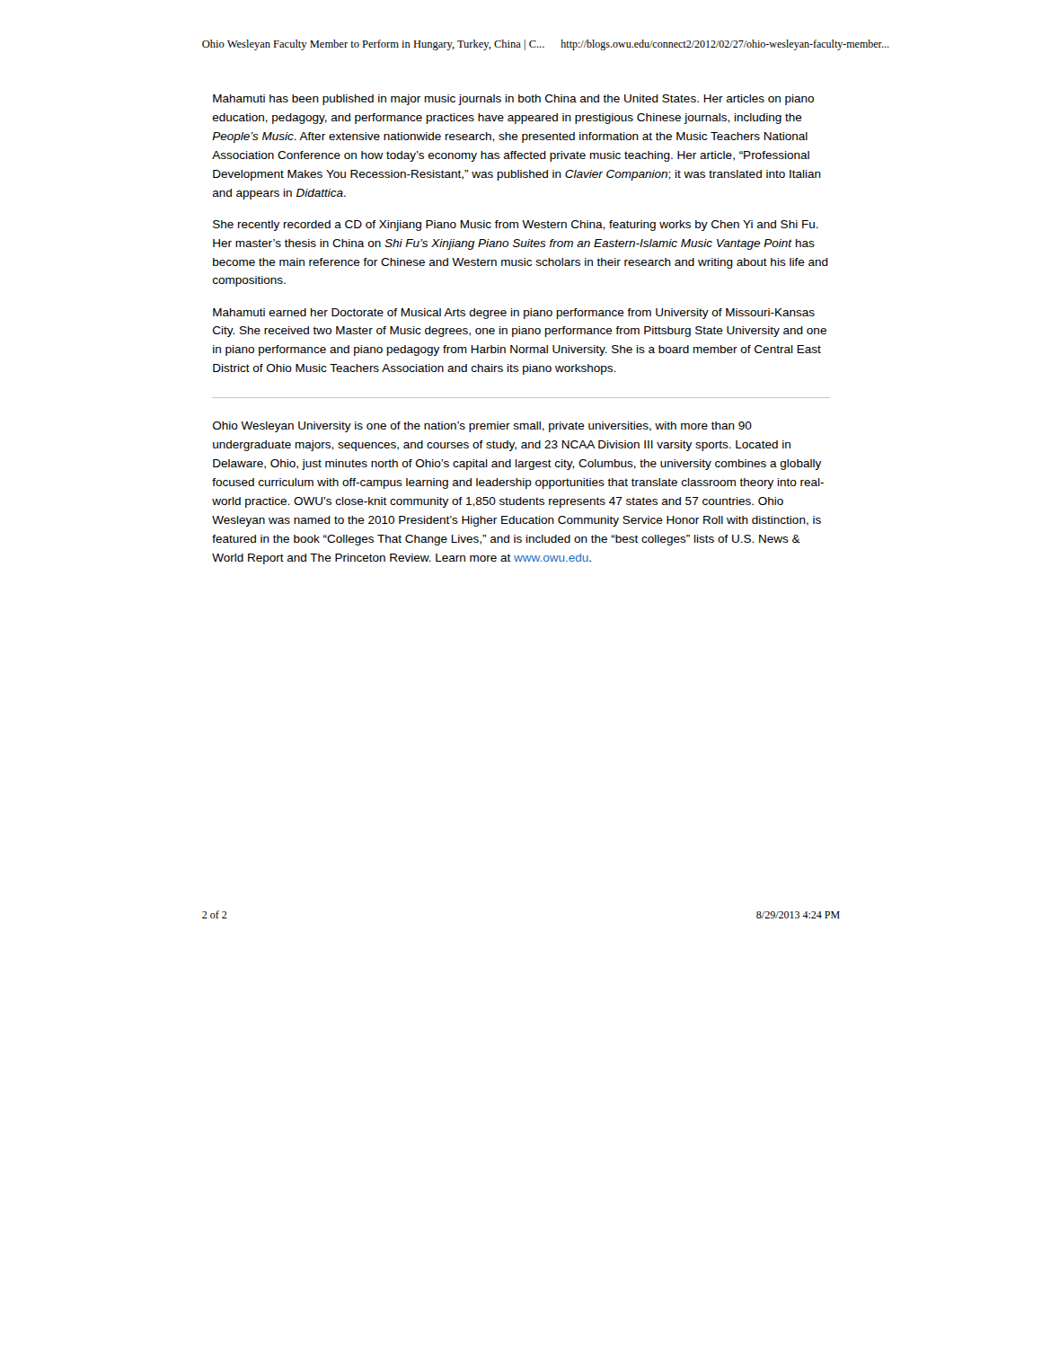Ohio Wesleyan Faculty Member to Perform in Hungary, Turkey, China | C... http://blogs.owu.edu/connect2/2012/02/27/ohio-wesleyan-faculty-member...
Mahamuti has been published in major music journals in both China and the United States. Her articles on piano education, pedagogy, and performance practices have appeared in prestigious Chinese journals, including the People’s Music. After extensive nationwide research, she presented information at the Music Teachers National Association Conference on how today’s economy has affected private music teaching. Her article, “Professional Development Makes You Recession-Resistant,” was published in Clavier Companion; it was translated into Italian and appears in Didattica.
She recently recorded a CD of Xinjiang Piano Music from Western China, featuring works by Chen Yi and Shi Fu. Her master’s thesis in China on Shi Fu’s Xinjiang Piano Suites from an Eastern-Islamic Music Vantage Point has become the main reference for Chinese and Western music scholars in their research and writing about his life and compositions.
Mahamuti earned her Doctorate of Musical Arts degree in piano performance from University of Missouri-Kansas City. She received two Master of Music degrees, one in piano performance from Pittsburg State University and one in piano performance and piano pedagogy from Harbin Normal University. She is a board member of Central East District of Ohio Music Teachers Association and chairs its piano workshops.
Ohio Wesleyan University is one of the nation’s premier small, private universities, with more than 90 undergraduate majors, sequences, and courses of study, and 23 NCAA Division III varsity sports. Located in Delaware, Ohio, just minutes north of Ohio’s capital and largest city, Columbus, the university combines a globally focused curriculum with off-campus learning and leadership opportunities that translate classroom theory into real-world practice. OWU's close-knit community of 1,850 students represents 47 states and 57 countries. Ohio Wesleyan was named to the 2010 President’s Higher Education Community Service Honor Roll with distinction, is featured in the book “Colleges That Change Lives,” and is included on the “best colleges” lists of U.S. News & World Report and The Princeton Review. Learn more at www.owu.edu.
2 of 2 8/29/2013 4:24 PM